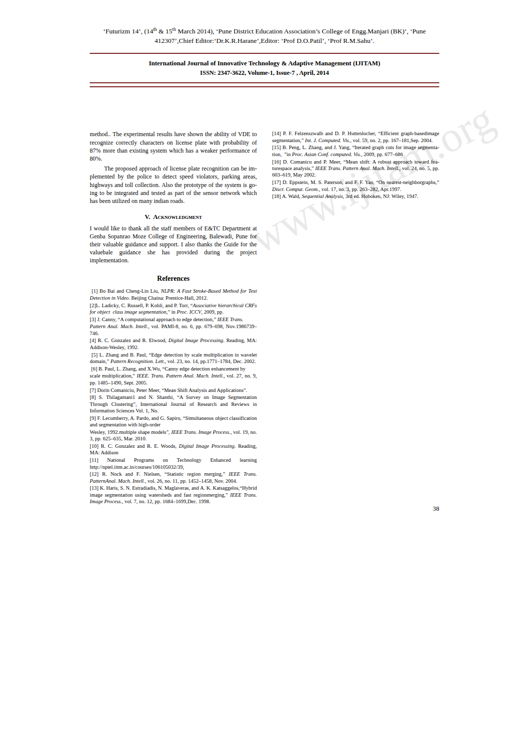‘Futurizm 14’, (14th & 15th March 2014), ‘Pune District Education Association’s College of Engg.Manjari (BK)’, ‘Pune 412307’,Chief Editor:‘Dr.K.R.Harane’,Editor: ‘Prof D.O.Patil’, ‘Prof R.M.Sahu’.
International Journal of Innovative Technology & Adaptive Management (IJITAM)
ISSN: 2347-3622, Volume-1, Issue-7 , April, 2014
www.ijitam.org
method.. The experimental results have shown the ability of VDE to recognize correctly characters on license plate with probability of 87% more than existing system which has a weaker performance of 80%.
The proposed approach of license plate recognition can be implemented by the police to detect speed violators, parking areas, highways and toll collection. Also the prototype of the system is going to be integrated and tested as part of the sensor network which has been utilized on many indian roads.
V. Acknowledgment
I would like to thank all the staff members of E&TC Department at Genba Sopanrao Moze College of Engineering, Balewadi, Pune for their valuable guidance and support. I also thanks the Guide for the valuebale guidance she has provided during the project implementation.
References
[1] Bo Bai and Cheng-Lin Liu, NLPR: A Fast Stroke-Based Method for Text Detection in Video. Beijing Chaina: Prentice-Hall, 2012.
[2]L. Ladicky, C. Russell, P. Kohli, and P. Torr, “Associative hierarchical CRFs for object class image segmentation,” in Proc. ICCV, 2009, pp.
[3] J. Canny, “A computational approach to edge detection,” IEEE Trans.
Pattern Anal. Mach. Intell., vol. PAMI-8, no. 6, pp. 679–698, Nov.1986739–746.
[4] R. C. Gonzalez and R. Elwood, Digital Image Processing. Reading, MA: Addison-Wesley, 1992.
[5] L. Zhang and B. Paul, “Edge detection by scale multiplication in wavelet domain,” Pattern Recognition. Lett., vol. 23, no. 14, pp.1771–1784, Dec. 2002.
[6] B. Paul, L. Zhang, and X.Wu, “Canny edge detection enhancement by
scale multiplication,” IEEE. Trans. Pattern Anal. Mach. Intell., vol. 27, no. 9, pp. 1485–1490, Sept. 2005.
[7] Dorin Comaniciu, Peter Meer, “Mean Shift Analysis and Applications”.
[8] S. Thilagamani1 and N. Shanthi, “A Survey on Image Segmentation Through Clustering”, International Journal of Research and Reviews in Information Sciences Vol. 1, No.
[9] F. Lecumberry, A. Pardo, and G. Sapiro, “Simultaneous object classification and segmentation with high-order
Wesley, 1992.multiple shape models”, IEEE Trans. Image Process., vol. 19, no. 3, pp. 625–635, Mar. 2010.
[10] R. C. Gonzalez and R. E. Woods, Digital Image Processing. Reading, MA: Addison
[11] National Programs on Technology Enhanced learning http://nptel.iitm.ac.in/courses/106105032/39,
[12] R. Nock and F. Nielsen, “Statistic region merging,” IEEE Trans. PatternAnal. Mach. Intell., vol. 26, no. 11, pp. 1452–1458, Nov. 2004.
[13] K. Haris, S. N. Estradiadis, N. Maglaveras, and A. K. Katsaggelos,“Hybrid image segmentation using watersheds and fast regionmerging,” IEEE Trans. Image Process., vol. 7, no. 12, pp. 1684–1699,Dec. 1998.
[14] P. F. Felzenszwalb and D. P. Huttenlocher, “Efficient graph-basedimage segmentation,” Int. J. Computed. Vis., vol. 59, no. 2, pp. 167–181,Sep. 2004.
[15] B. Peng, L. Zhang, and J. Yang, “Iterated graph cuts for image segmentation, ”in Proc. Asian Conf. computed. Vis., 2009, pp. 677–686
[16] D. Comanicu and P. Meer, “Mean shift: A robust approach toward featurespace analysis,” IEEE Trans. Pattern Anal. Mach. Intell., vol. 24, no. 5, pp. 603–619, May 2002.
[17] D. Eppstein, M. S. Paterson, and F. F. Yao, “On nearest-neighborgraphs,” Discr. Comput. Geom., vol. 17, no. 3, pp. 263–282, Apr.1997.
[18] A. Wald, Sequential Analysis, 3rd ed. Hoboken, NJ: Wiley, 1947.
38